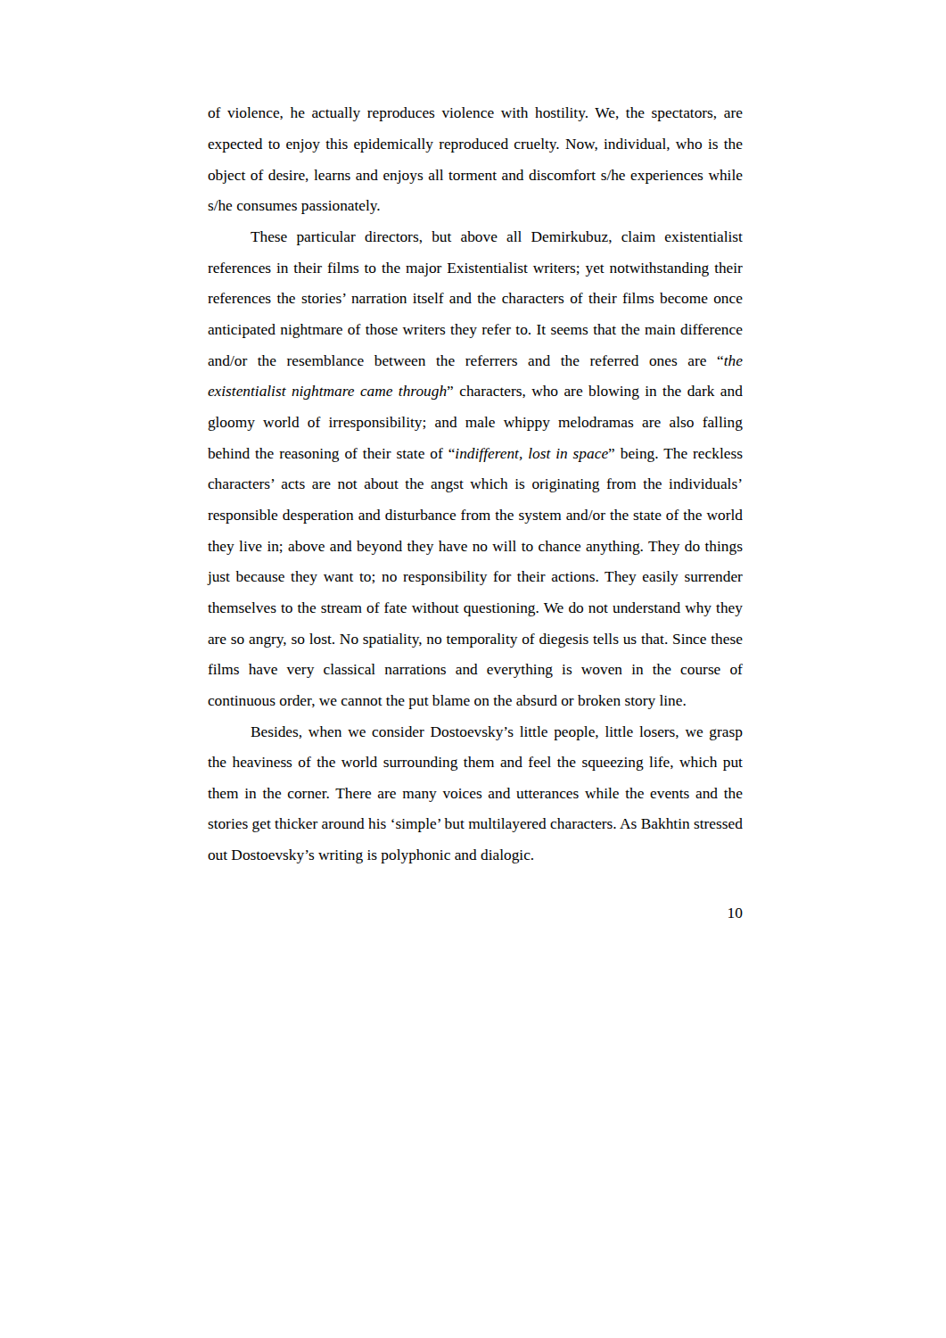of violence, he actually reproduces violence with hostility. We, the spectators, are expected to enjoy this epidemically reproduced cruelty. Now, individual, who is the object of desire, learns and enjoys all torment and discomfort s/he experiences while s/he consumes passionately.
These particular directors, but above all Demirkubuz, claim existentialist references in their films to the major Existentialist writers; yet notwithstanding their references the stories’ narration itself and the characters of their films become once anticipated nightmare of those writers they refer to. It seems that the main difference and/or the resemblance between the referrers and the referred ones are “the existentialist nightmare came through” characters, who are blowing in the dark and gloomy world of irresponsibility; and male whippy melodramas are also falling behind the reasoning of their state of “indifferent, lost in space” being. The reckless characters’ acts are not about the angst which is originating from the individuals’ responsible desperation and disturbance from the system and/or the state of the world they live in; above and beyond they have no will to chance anything. They do things just because they want to; no responsibility for their actions. They easily surrender themselves to the stream of fate without questioning. We do not understand why they are so angry, so lost. No spatiality, no temporality of diegesis tells us that. Since these films have very classical narrations and everything is woven in the course of continuous order, we cannot the put blame on the absurd or broken story line.
Besides, when we consider Dostoevsky’s little people, little losers, we grasp the heaviness of the world surrounding them and feel the squeezing life, which put them in the corner. There are many voices and utterances while the events and the stories get thicker around his ‘simple’ but multilayered characters. As Bakhtin stressed out Dostoevsky’s writing is polyphonic and dialogic.
10